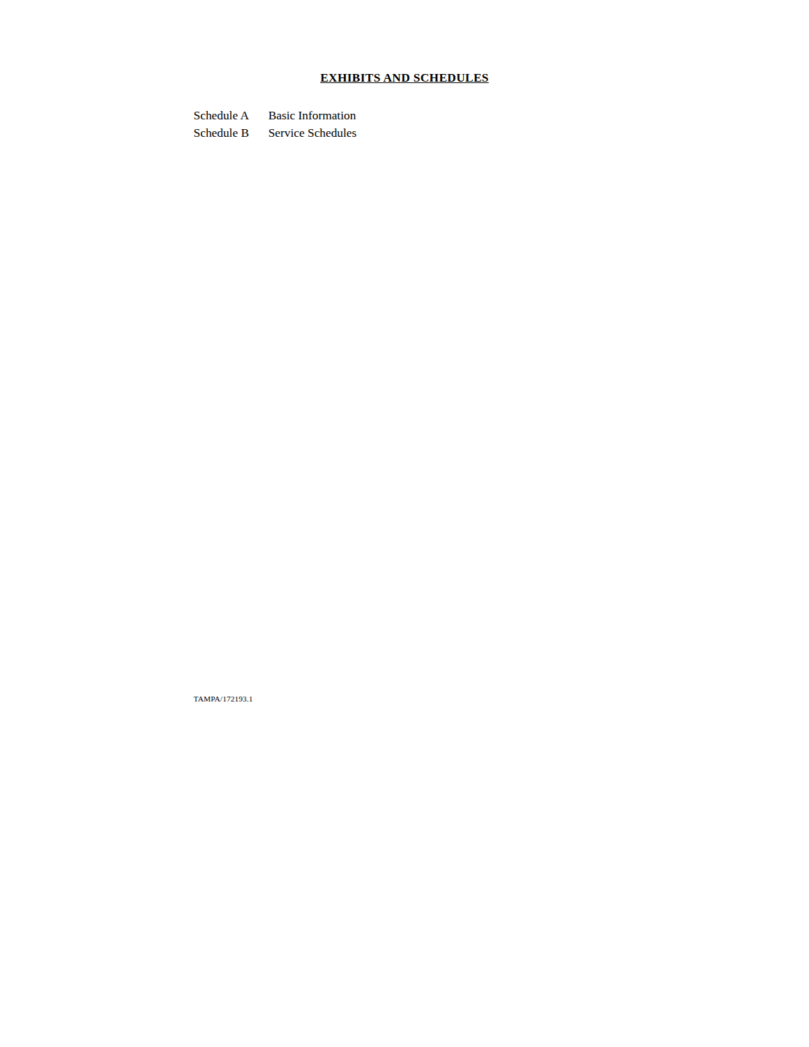EXHIBITS AND SCHEDULES
| Schedule A | Basic Information |
| Schedule B | Service Schedules |
TAMPA/172193.1